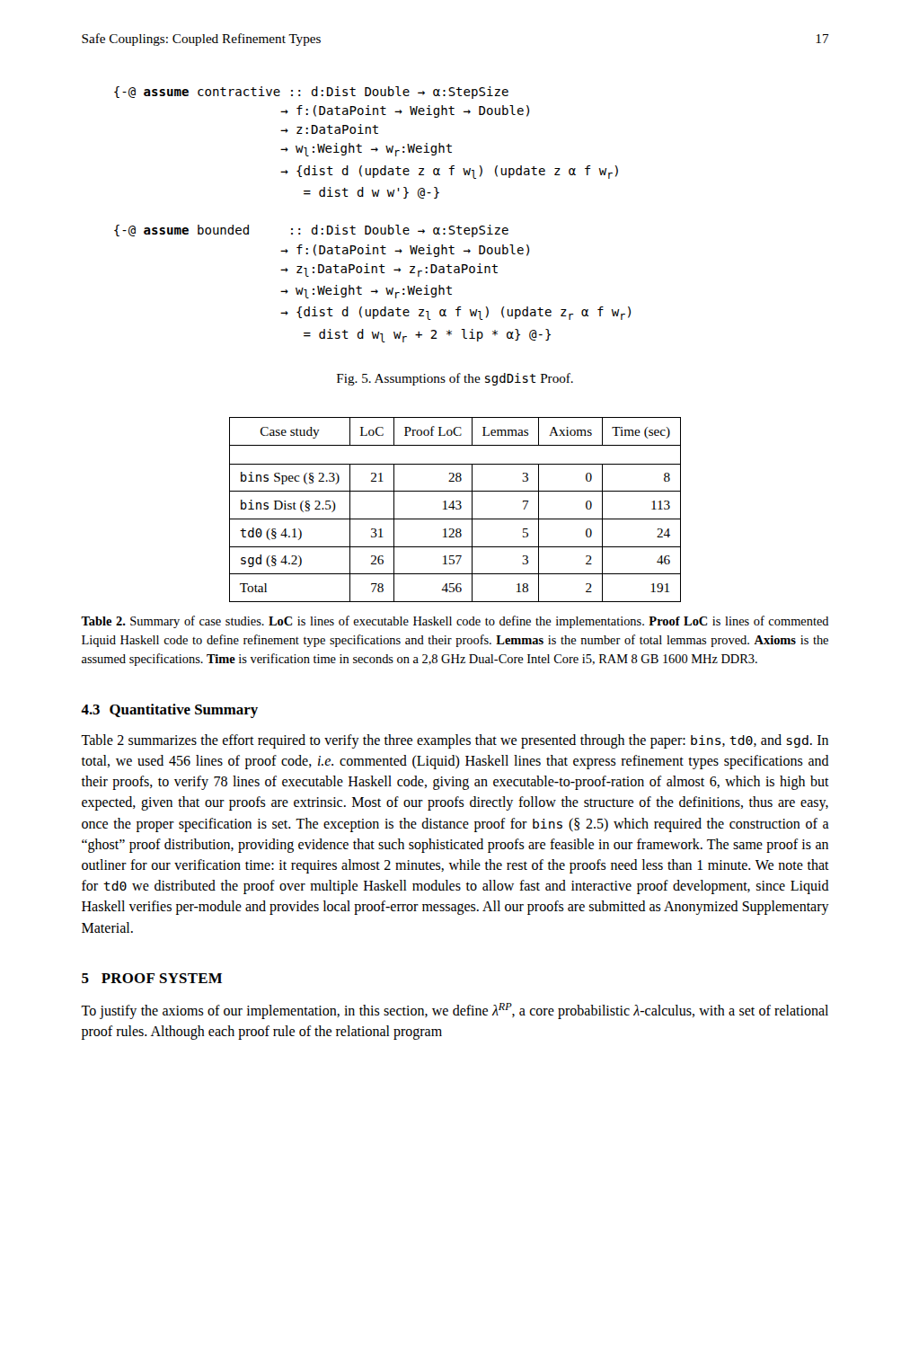Safe Couplings: Coupled Refinement Types 17
{-@ assume contractive :: d:Dist Double → α:StepSize
                      → f:(DataPoint → Weight → Double)
                      → z:DataPoint
                      → wl:Weight → wr:Weight
                      → {dist d (update z α f wl) (update z α f wr)
                         = dist d w w'} @-}

{-@ assume bounded     :: d:Dist Double → α:StepSize
                      → f:(DataPoint → Weight → Double)
                      → zl:DataPoint → zr:DataPoint
                      → wl:Weight → wr:Weight
                      → {dist d (update zl α f wl) (update zr α f wr)
                         = dist d wl wr + 2 * lip * α} @-}
Fig. 5. Assumptions of the sgdDist Proof.
| Case study | LoC | Proof LoC | Lemmas | Axioms | Time (sec) |
| --- | --- | --- | --- | --- | --- |
| bins Spec (§ 2.3) | 21 | 28 | 3 | 0 | 8 |
| bins Dist (§ 2.5) | | 143 | 7 | 0 | 113 |
| td0 (§ 4.1) | 31 | 128 | 5 | 0 | 24 |
| sgd (§ 4.2) | 26 | 157 | 3 | 2 | 46 |
| Total | 78 | 456 | 18 | 2 | 191 |
Table 2. Summary of case studies. LoC is lines of executable Haskell code to define the implementations. Proof LoC is lines of commented Liquid Haskell code to define refinement type specifications and their proofs. Lemmas is the number of total lemmas proved. Axioms is the assumed specifications. Time is verification time in seconds on a 2,8 GHz Dual-Core Intel Core i5, RAM 8 GB 1600 MHz DDR3.
4.3 Quantitative Summary
Table 2 summarizes the effort required to verify the three examples that we presented through the paper: bins, td0, and sgd. In total, we used 456 lines of proof code, i.e. commented (Liquid) Haskell lines that express refinement types specifications and their proofs, to verify 78 lines of executable Haskell code, giving an executable-to-proof-ration of almost 6, which is high but expected, given that our proofs are extrinsic. Most of our proofs directly follow the structure of the definitions, thus are easy, once the proper specification is set. The exception is the distance proof for bins (§ 2.5) which required the construction of a “ghost” proof distribution, providing evidence that such sophisticated proofs are feasible in our framework. The same proof is an outliner for our verification time: it requires almost 2 minutes, while the rest of the proofs need less than 1 minute. We note that for td0 we distributed the proof over multiple Haskell modules to allow fast and interactive proof development, since Liquid Haskell verifies per-module and provides local proof-error messages. All our proofs are submitted as Anonymized Supplementary Material.
5 Proof System
To justify the axioms of our implementation, in this section, we define λRP, a core probabilistic λ-calculus, with a set of relational proof rules. Although each proof rule of the relational program